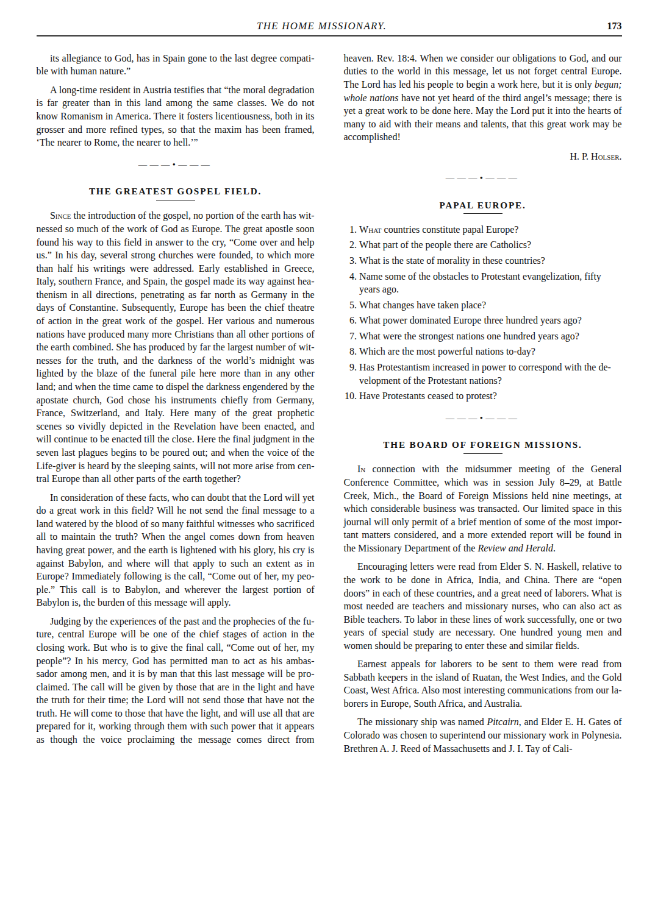THE HOME MISSIONARY. 173
its allegiance to God, has in Spain gone to the last degree compatible with human nature.”
A long-time resident in Austria testifies that “the moral degradation is far greater than in this land among the same classes. We do not know Romanism in America. There it fosters licentiousness, both in its grosser and more refined types, so that the maxim has been framed, ‘The nearer to Rome, the nearer to hell.’”
———•———
The Greatest Gospel Field.
Since the introduction of the gospel, no portion of the earth has witnessed so much of the work of God as Europe. The great apostle soon found his way to this field in answer to the cry, “Come over and help us.” In his day, several strong churches were founded, to which more than half his writings were addressed. Early established in Greece, Italy, southern France, and Spain, the gospel made its way against heathenism in all directions, penetrating as far north as Germany in the days of Constantine. Subsequently, Europe has been the chief theatre of action in the great work of the gospel. Her various and numerous nations have produced many more Christians than all other portions of the earth combined. She has produced by far the largest number of witnesses for the truth, and the darkness of the world’s midnight was lighted by the blaze of the funeral pile here more than in any other land; and when the time came to dispel the darkness engendered by the apostate church, God chose his instruments chiefly from Germany, France, Switzerland, and Italy. Here many of the great prophetic scenes so vividly depicted in the Revelation have been enacted, and will continue to be enacted till the close. Here the final judgment in the seven last plagues begins to be poured out; and when the voice of the Life-giver is heard by the sleeping saints, will not more arise from central Europe than all other parts of the earth together?
In consideration of these facts, who can doubt that the Lord will yet do a great work in this field? Will he not send the final message to a land watered by the blood of so many faithful witnesses who sacrificed all to maintain the truth? When the angel comes down from heaven having great power, and the earth is lightened with his glory, his cry is against Babylon, and where will that apply to such an extent as in Europe? Immediately following is the call, “Come out of her, my people.” This call is to Babylon, and wherever the largest portion of Babylon is, the burden of this message will apply.
Judging by the experiences of the past and the prophecies of the future, central Europe will be one of the chief stages of action in the closing work. But who is to give the final call, “Come out of her, my people”? In his mercy, God has permitted man to act as his ambassador among men, and it is by man that this last message will be proclaimed. The call will be given by those that are in the light and have the truth for their time; the Lord will not send those that have not the truth. He will come to those that have the light, and will use all that are prepared for it, working through them with such power that it appears as though the voice proclaiming the message comes direct from heaven. Rev. 18:4. When we consider our obligations to God, and our duties to the world in this message, let us not forget central Europe. The Lord has led his people to begin a work here, but it is only begun; whole nations have not yet heard of the third angel’s message; there is yet a great work to be done here. May the Lord put it into the hearts of many to aid with their means and talents, that this great work may be accomplished!
H. P. Holser.
———•———
Papal Europe.
What countries constitute papal Europe?
What part of the people there are Catholics?
What is the state of morality in these countries?
Name some of the obstacles to Protestant evangelization, fifty years ago.
What changes have taken place?
What power dominated Europe three hundred years ago?
What were the strongest nations one hundred years ago?
Which are the most powerful nations to-day?
Has Protestantism increased in power to correspond with the development of the Protestant nations?
Have Protestants ceased to protest?
———•———
The Board of Foreign Missions.
In connection with the midsummer meeting of the General Conference Committee, which was in session July 8–29, at Battle Creek, Mich., the Board of Foreign Missions held nine meetings, at which considerable business was transacted. Our limited space in this journal will only permit of a brief mention of some of the most important matters considered, and a more extended report will be found in the Missionary Department of the Review and Herald.
Encouraging letters were read from Elder S. N. Haskell, relative to the work to be done in Africa, India, and China. There are “open doors” in each of these countries, and a great need of laborers. What is most needed are teachers and missionary nurses, who can also act as Bible teachers. To labor in these lines of work successfully, one or two years of special study are necessary. One hundred young men and women should be preparing to enter these and similar fields.
Earnest appeals for laborers to be sent to them were read from Sabbath keepers in the island of Ruatan, the West Indies, and the Gold Coast, West Africa. Also most interesting communications from our laborers in Europe, South Africa, and Australia.
The missionary ship was named Pitcairn, and Elder E. H. Gates of Colorado was chosen to superintend our missionary work in Polynesia. Brethren A. J. Reed of Massachusetts and J. I. Tay of Cali-